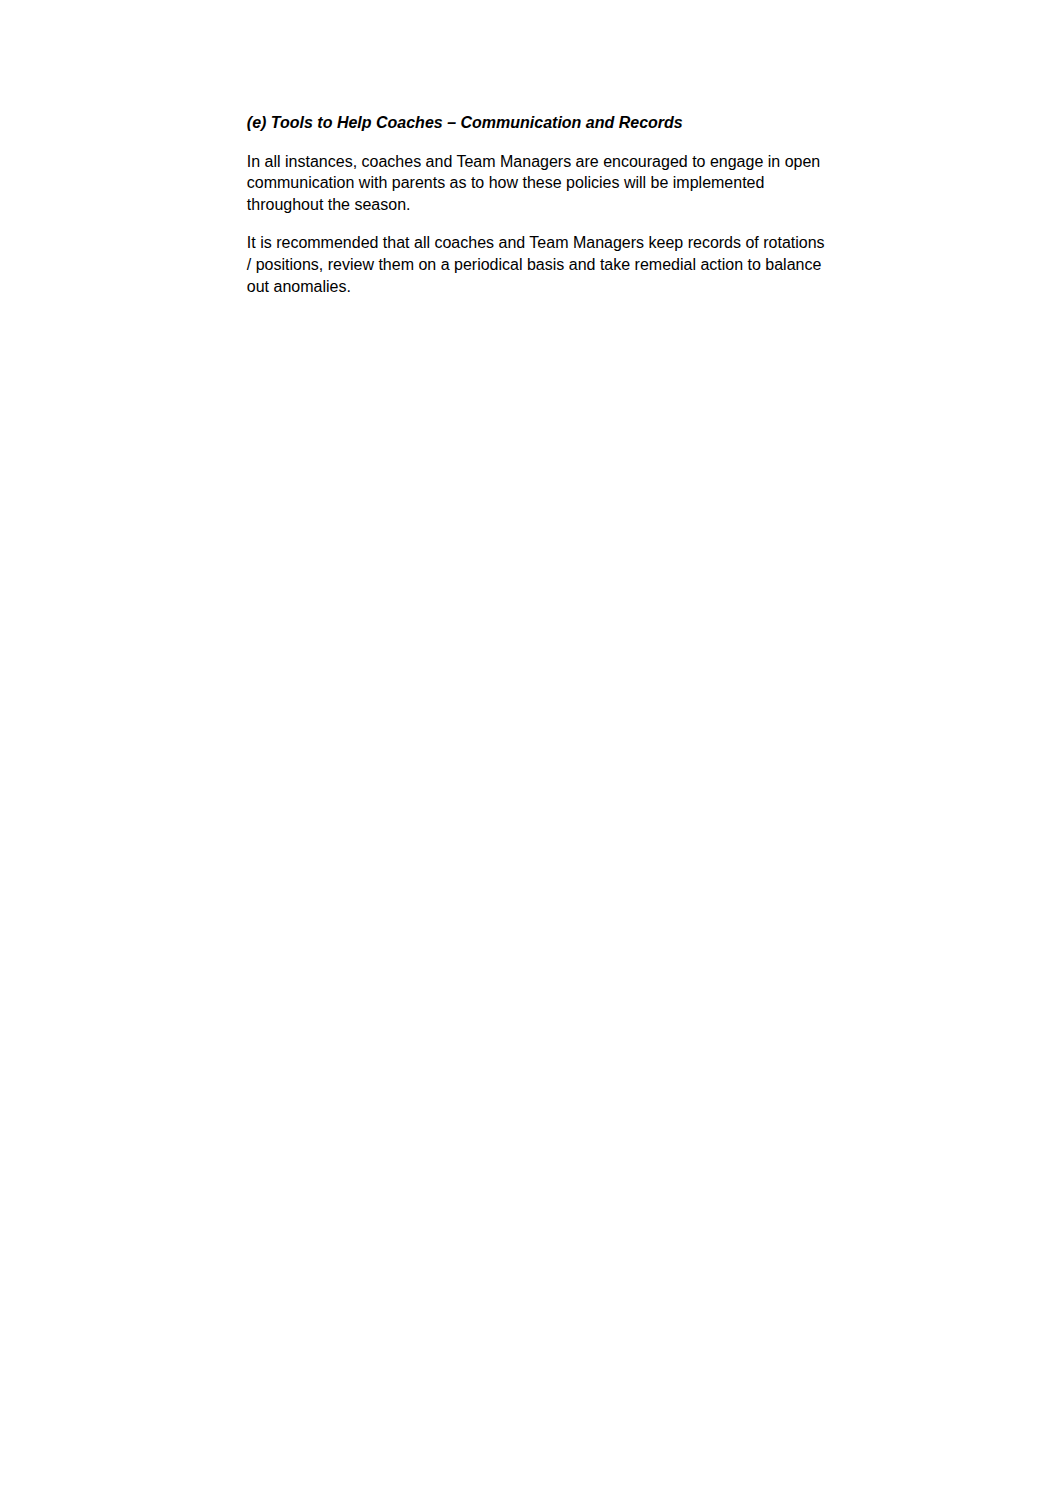(e) Tools to Help Coaches – Communication and Records
In all instances, coaches and Team Managers are encouraged to engage in open communication with parents as to how these policies will be implemented throughout the season.
It is recommended that all coaches and Team Managers keep records of rotations / positions, review them on a periodical basis and take remedial action to balance out anomalies.